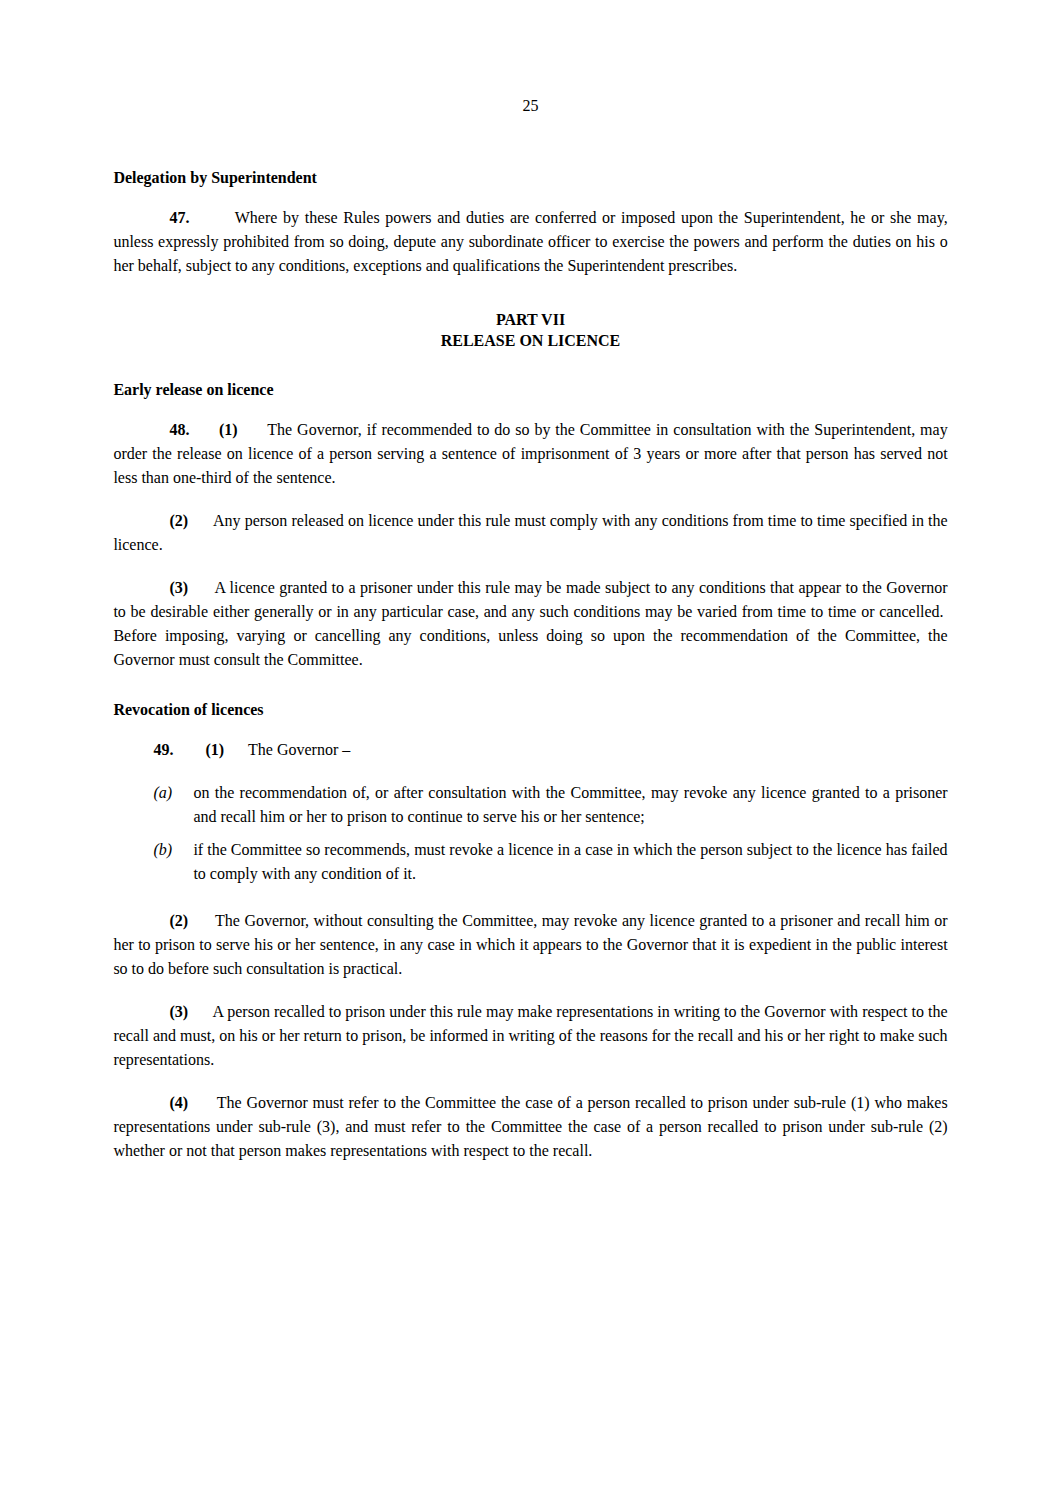25
Delegation by Superintendent
47. Where by these Rules powers and duties are conferred or imposed upon the Superintendent, he or she may, unless expressly prohibited from so doing, depute any subordinate officer to exercise the powers and perform the duties on his o her behalf, subject to any conditions, exceptions and qualifications the Superintendent prescribes.
PART VII
RELEASE ON LICENCE
Early release on licence
48. (1) The Governor, if recommended to do so by the Committee in consultation with the Superintendent, may order the release on licence of a person serving a sentence of imprisonment of 3 years or more after that person has served not less than one-third of the sentence.
(2) Any person released on licence under this rule must comply with any conditions from time to time specified in the licence.
(3) A licence granted to a prisoner under this rule may be made subject to any conditions that appear to the Governor to be desirable either generally or in any particular case, and any such conditions may be varied from time to time or cancelled. Before imposing, varying or cancelling any conditions, unless doing so upon the recommendation of the Committee, the Governor must consult the Committee.
Revocation of licences
49. (1) The Governor –
(a) on the recommendation of, or after consultation with the Committee, may revoke any licence granted to a prisoner and recall him or her to prison to continue to serve his or her sentence;
(b) if the Committee so recommends, must revoke a licence in a case in which the person subject to the licence has failed to comply with any condition of it.
(2) The Governor, without consulting the Committee, may revoke any licence granted to a prisoner and recall him or her to prison to serve his or her sentence, in any case in which it appears to the Governor that it is expedient in the public interest so to do before such consultation is practical.
(3) A person recalled to prison under this rule may make representations in writing to the Governor with respect to the recall and must, on his or her return to prison, be informed in writing of the reasons for the recall and his or her right to make such representations.
(4) The Governor must refer to the Committee the case of a person recalled to prison under sub-rule (1) who makes representations under sub-rule (3), and must refer to the Committee the case of a person recalled to prison under sub-rule (2) whether or not that person makes representations with respect to the recall.